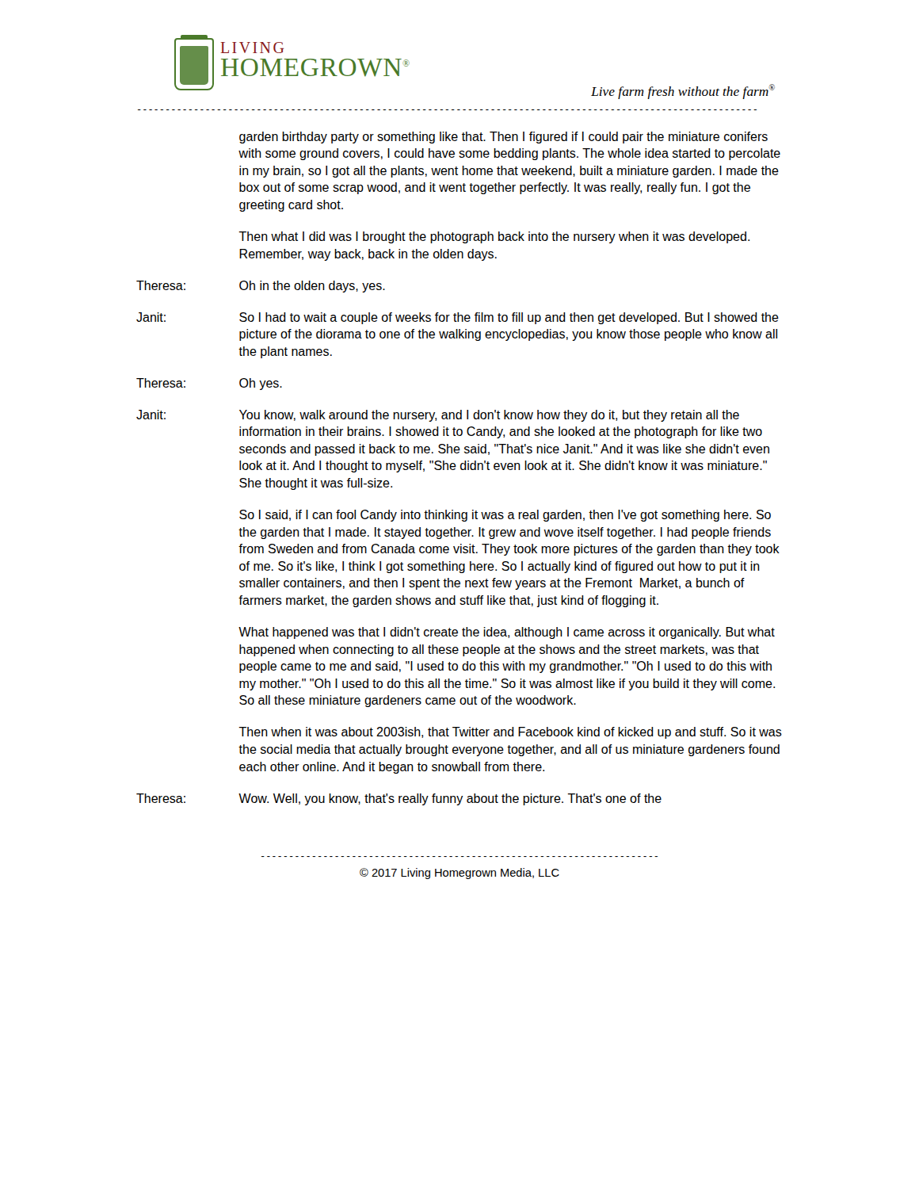LIVING HOMEGROWN®
Live farm fresh without the farm®
-------------------------------------------------------------------------------------------------------------
| | garden birthday party or something like that. Then I figured if I could pair the miniature conifers with some ground covers, I could have some bedding plants. The whole idea started to percolate in my brain, so I got all the plants, went home that weekend, built a miniature garden. I made the box out of some scrap wood, and it went together perfectly. It was really, really fun. I got the greeting card shot. Then what I did was I brought the photograph back into the nursery when it was developed. Remember, way back, back in the olden days. |
| Theresa: | Oh in the olden days, yes. |
| Janit: | So I had to wait a couple of weeks for the film to fill up and then get developed. But I showed the picture of the diorama to one of the walking encyclopedias, you know those people who know all the plant names. |
| Theresa: | Oh yes. |
| Janit: | You know, walk around the nursery, and I don't know how they do it, but they retain all the information in their brains. I showed it to Candy, and she looked at the photograph for like two seconds and passed it back to me. She said, "That's nice Janit." And it was like she didn't even look at it. And I thought to myself, "She didn't even look at it. She didn't know it was miniature." She thought it was full-size. So I said, if I can fool Candy into thinking it was a real garden, then I've got something here. So the garden that I made. It stayed together. It grew and wove itself together. I had people friends from Sweden and from Canada come visit. They took more pictures of the garden than they took of me. So it's like, I think I got something here. So I actually kind of figured out how to put it in smaller containers, and then I spent the next few years at the Fremont Market, a bunch of farmers market, the garden shows and stuff like that, just kind of flogging it. What happened was that I didn't create the idea, although I came across it organically. But what happened when connecting to all these people at the shows and the street markets, was that people came to me and said, "I used to do this with my grandmother." "Oh I used to do this with my mother." "Oh I used to do this all the time." So it was almost like if you build it they will come. So all these miniature gardeners came out of the woodwork. Then when it was about 2003ish, that Twitter and Facebook kind of kicked up and stuff. So it was the social media that actually brought everyone together, and all of us miniature gardeners found each other online. And it began to snowball from there. |
| Theresa: | Wow. Well, you know, that's really funny about the picture. That's one of the |
----------------------------------------------------------------------
© 2017 Living Homegrown Media, LLC